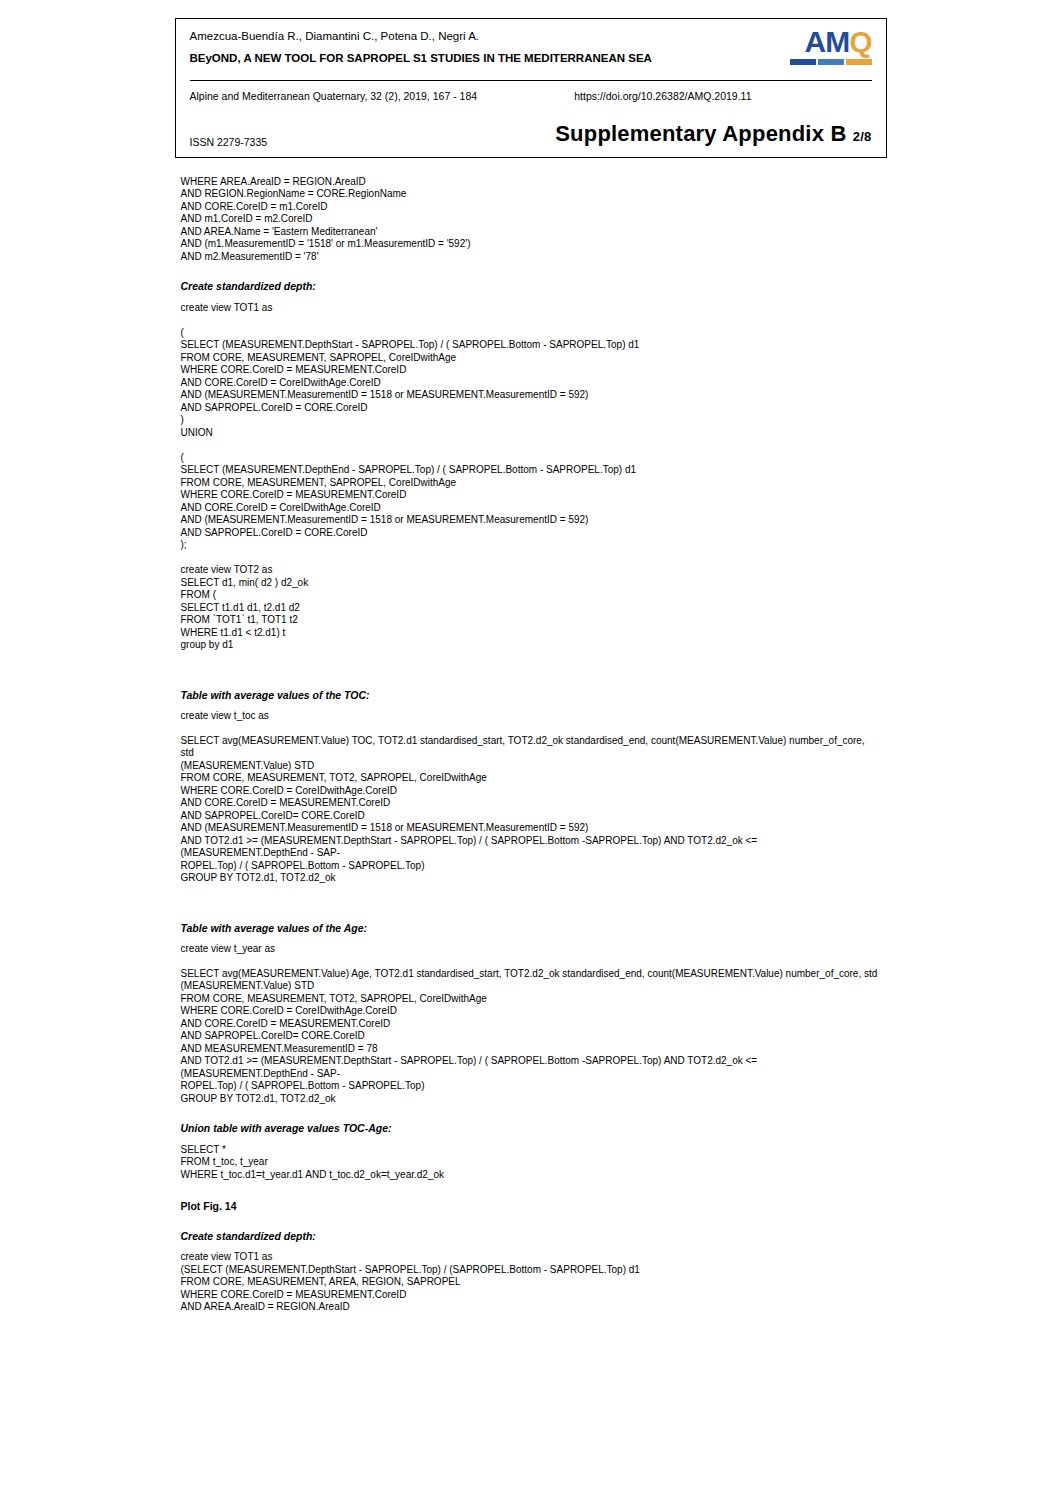AMQ
Amezcua-Buendía R., Diamantini C., Potena D., Negri A.
BEyOND, A NEW TOOL FOR SAPROPEL S1 STUDIES IN THE MEDITERRANEAN SEA
Alpine and Mediterranean Quaternary, 32 (2), 2019, 167 - 184 https://doi.org/10.26382/AMQ.2019.11
ISSN 2279-7335 Supplementary Appendix B 2/8
WHERE AREA.AreaID = REGION.AreaID
AND REGION.RegionName = CORE.RegionName
AND CORE.CoreID = m1.CoreID
AND m1.CoreID = m2.CoreID
AND AREA.Name = 'Eastern Mediterranean'
AND (m1.MeasurementID = '1518' or m1.MeasurementID = '592')
AND m2.MeasurementID = '78'
Create standardized depth:
create view TOT1 as

(
SELECT (MEASUREMENT.DepthStart - SAPROPEL.Top) / ( SAPROPEL.Bottom - SAPROPEL.Top) d1
FROM CORE, MEASUREMENT, SAPROPEL, CoreIDwithAge
WHERE CORE.CoreID = MEASUREMENT.CoreID
AND CORE.CoreID = CoreIDwithAge.CoreID
AND (MEASUREMENT.MeasurementID = 1518 or MEASUREMENT.MeasurementID = 592)
AND SAPROPEL.CoreID = CORE.CoreID
)
UNION

(
SELECT (MEASUREMENT.DepthEnd - SAPROPEL.Top) / ( SAPROPEL.Bottom - SAPROPEL.Top) d1
FROM CORE, MEASUREMENT, SAPROPEL, CoreIDwithAge
WHERE CORE.CoreID = MEASUREMENT.CoreID
AND CORE.CoreID = CoreIDwithAge.CoreID
AND (MEASUREMENT.MeasurementID = 1518 or MEASUREMENT.MeasurementID = 592)
AND SAPROPEL.CoreID = CORE.CoreID
);

create view TOT2 as
SELECT d1, min( d2 ) d2_ok
FROM (
SELECT t1.d1 d1, t2.d1 d2
FROM `TOT1` t1, TOT1 t2
WHERE t1.d1 < t2.d1) t
group by d1
Table with average values of the TOC:
create view t_toc as

SELECT avg(MEASUREMENT.Value) TOC, TOT2.d1 standardised_start, TOT2.d2_ok standardised_end, count(MEASUREMENT.Value) number_of_core, std
(MEASUREMENT.Value) STD
FROM CORE, MEASUREMENT, TOT2, SAPROPEL, CoreIDwithAge
WHERE CORE.CoreID = CoreIDwithAge.CoreID
AND CORE.CoreID = MEASUREMENT.CoreID
AND SAPROPEL.CoreID= CORE.CoreID
AND (MEASUREMENT.MeasurementID = 1518 or MEASUREMENT.MeasurementID = 592)
AND TOT2.d1 >= (MEASUREMENT.DepthStart - SAPROPEL.Top) / ( SAPROPEL.Bottom -SAPROPEL.Top) AND TOT2.d2_ok <= (MEASUREMENT.DepthEnd - SAP-
ROPEL.Top) / ( SAPROPEL.Bottom - SAPROPEL.Top)
GROUP BY TOT2.d1, TOT2.d2_ok
Table with average values of the Age:
create view t_year as

SELECT avg(MEASUREMENT.Value) Age, TOT2.d1 standardised_start, TOT2.d2_ok standardised_end, count(MEASUREMENT.Value) number_of_core, std
(MEASUREMENT.Value) STD
FROM CORE, MEASUREMENT, TOT2, SAPROPEL, CoreIDwithAge
WHERE CORE.CoreID = CoreIDwithAge.CoreID
AND CORE.CoreID = MEASUREMENT.CoreID
AND SAPROPEL.CoreID= CORE.CoreID
AND MEASUREMENT.MeasurementID = 78
AND TOT2.d1 >= (MEASUREMENT.DepthStart - SAPROPEL.Top) / ( SAPROPEL.Bottom -SAPROPEL.Top) AND TOT2.d2_ok <= (MEASUREMENT.DepthEnd - SAP-
ROPEL.Top) / ( SAPROPEL.Bottom - SAPROPEL.Top)
GROUP BY TOT2.d1, TOT2.d2_ok
Union table with average values TOC-Age:
SELECT *
FROM t_toc, t_year
WHERE t_toc.d1=t_year.d1 AND t_toc.d2_ok=t_year.d2_ok
Plot Fig. 14
Create standardized depth:
create view TOT1 as
(SELECT (MEASUREMENT.DepthStart - SAPROPEL.Top) / (SAPROPEL.Bottom - SAPROPEL.Top) d1
FROM CORE, MEASUREMENT, AREA, REGION, SAPROPEL
WHERE CORE.CoreID = MEASUREMENT.CoreID
AND AREA.AreaID = REGION.AreaID